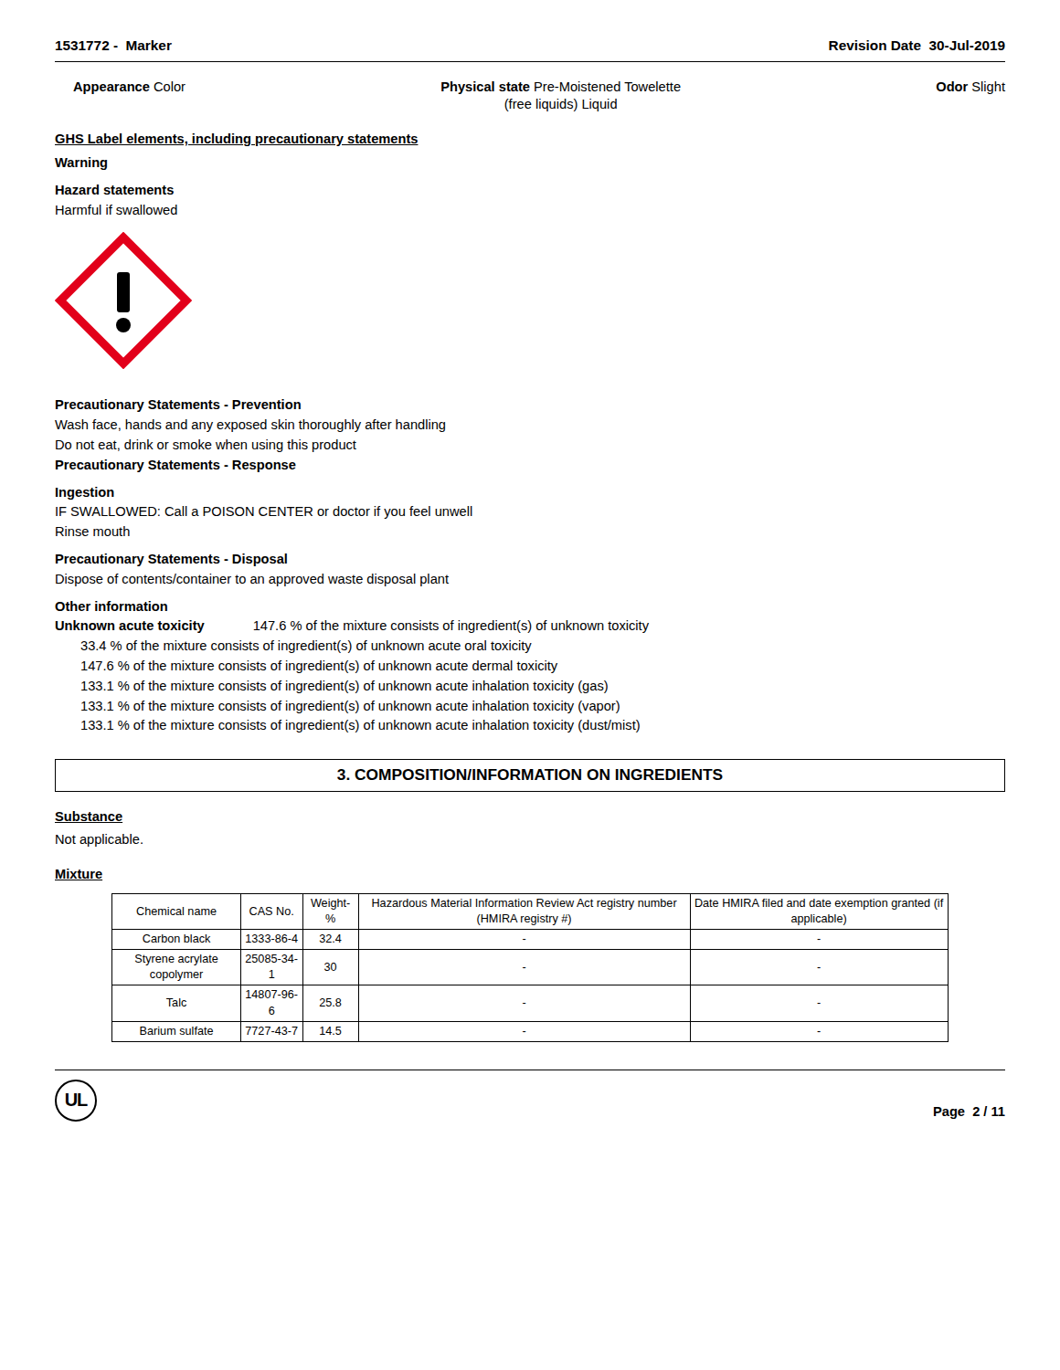1531772 - Marker
Revision Date 30-Jul-2019
Appearance Color
Physical state Pre-Moistened Towelette
(free liquids) Liquid
Odor Slight
GHS Label elements, including precautionary statements
Warning
Hazard statements
Harmful if swallowed
Precautionary Statements - Prevention
Wash face, hands and any exposed skin thoroughly after handling
Do not eat, drink or smoke when using this product
Precautionary Statements - Response
Ingestion
IF SWALLOWED: Call a POISON CENTER or doctor if you feel unwell
Rinse mouth
Precautionary Statements - Disposal
Dispose of contents/container to an approved waste disposal plant
Other information
Unknown acute toxicity 147.6 % of the mixture consists of ingredient(s) of unknown toxicity
33.4 % of the mixture consists of ingredient(s) of unknown acute oral toxicity
147.6 % of the mixture consists of ingredient(s) of unknown acute dermal toxicity
133.1 % of the mixture consists of ingredient(s) of unknown acute inhalation toxicity (gas)
133.1 % of the mixture consists of ingredient(s) of unknown acute inhalation toxicity (vapor)
133.1 % of the mixture consists of ingredient(s) of unknown acute inhalation toxicity (dust/mist)
3. COMPOSITION/INFORMATION ON INGREDIENTS
Substance
Not applicable.
Mixture
| Chemical name | CAS No. | Weight-% | Hazardous Material Information Review Act registry number (HMIRA registry #) | Date HMIRA filed and date exemption granted (if applicable) |
| --- | --- | --- | --- | --- |
| Carbon black | 1333-86-4 | 32.4 | - | - |
| Styrene acrylate copolymer | 25085-34-1 | 30 | - | - |
| Talc | 14807-96-6 | 25.8 | - | - |
| Barium sulfate | 7727-43-7 | 14.5 | - | - |
UL
Page 2 / 11